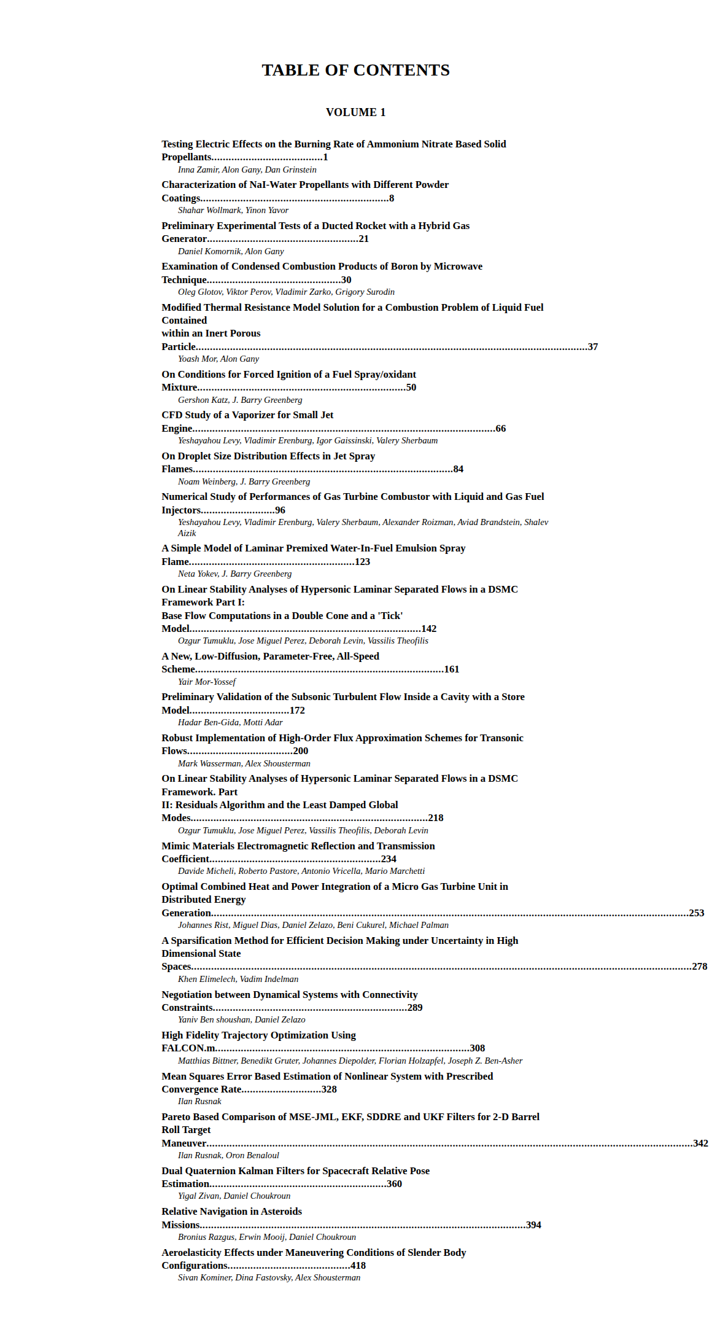TABLE OF CONTENTS
VOLUME 1
Testing Electric Effects on the Burning Rate of Ammonium Nitrate Based Solid Propellants....................................... 1 Inna Zamir, Alon Gany, Dan Grinstein
Characterization of NaI-Water Propellants with Different Powder Coatings.................................................................. 8 Shahar Wollmark, Yinon Yavor
Preliminary Experimental Tests of a Ducted Rocket with a Hybrid Gas Generator..................................................... 21 Daniel Komornik, Alon Gany
Examination of Condensed Combustion Products of Boron by Microwave Technique............................................... 30 Oleg Glotov, Viktor Perov, Vladimir Zarko, Grigory Surodin
Modified Thermal Resistance Model Solution for a Combustion Problem of Liquid Fuel Contained
within an Inert Porous Particle......................................................................................................................................... 37 Yoash Mor, Alon Gany
On Conditions for Forced Ignition of a Fuel Spray/oxidant Mixture......................................................................... 50 Gershon Katz, J. Barry Greenberg
CFD Study of a Vaporizer for Small Jet Engine.......................................................................................................... 66 Yeshayahou Levy, Vladimir Erenburg, Igor Gaissinski, Valery Sherbaum
On Droplet Size Distribution Effects in Jet Spray Flames........................................................................................... 84 Noam Weinberg, J. Barry Greenberg
Numerical Study of Performances of Gas Turbine Combustor with Liquid and Gas Fuel Injectors.......................... 96 Yeshayahou Levy, Vladimir Erenburg, Valery Sherbaum, Alexander Roizman, Aviad Brandstein, Shalev Aizik
A Simple Model of Laminar Premixed Water-In-Fuel Emulsion Spray Flame.......................................................... 123 Neta Yokev, J. Barry Greenberg
On Linear Stability Analyses of Hypersonic Laminar Separated Flows in a DSMC Framework Part I:
Base Flow Computations in a Double Cone and a 'Tick' Model................................................................................. 142 Ozgur Tumuklu, Jose Miguel Perez, Deborah Levin, Vassilis Theofilis
A New, Low-Diffusion, Parameter-Free, All-Speed Scheme....................................................................................... 161 Yair Mor-Yossef
Preliminary Validation of the Subsonic Turbulent Flow Inside a Cavity with a Store Model................................... 172 Hadar Ben-Gida, Motti Adar
Robust Implementation of High-Order Flux Approximation Schemes for Transonic Flows..................................... 200 Mark Wasserman, Alex Shousterman
On Linear Stability Analyses of Hypersonic Laminar Separated Flows in a DSMC Framework. Part
II: Residuals Algorithm and the Least Damped Global Modes................................................................................... 218 Ozgur Tumuklu, Jose Miguel Perez, Vassilis Theofilis, Deborah Levin
Mimic Materials Electromagnetic Reflection and Transmission Coefficient............................................................ 234 Davide Micheli, Roberto Pastore, Antonio Vricella, Mario Marchetti
Optimal Combined Heat and Power Integration of a Micro Gas Turbine Unit in Distributed Energy
Generation....................................................................................................................................................................... 253 Johannes Rist, Miguel Dias, Daniel Zelazo, Beni Cukurel, Michael Palman
A Sparsification Method for Efficient Decision Making under Uncertainty in High Dimensional State
Spaces............................................................................................................................................................................... 278 Khen Elimelech, Vadim Indelman
Negotiation between Dynamical Systems with Connectivity Constraints.................................................................... 289 Yaniv Ben shoushan, Daniel Zelazo
High Fidelity Trajectory Optimization Using FALCON.m......................................................................................... 308 Matthias Bittner, Benedikt Gruter, Johannes Diepolder, Florian Holzapfel, Joseph Z. Ben-Asher
Mean Squares Error Based Estimation of Nonlinear System with Prescribed Convergence Rate............................ 328 Ilan Rusnak
Pareto Based Comparison of MSE-JML, EKF, SDDRE and UKF Filters for 2-D Barrel Roll Target
Maneuver.......................................................................................................................................................................... 342 Ilan Rusnak, Oron Benaloul
Dual Quaternion Kalman Filters for Spacecraft Relative Pose Estimation.............................................................. 360 Yigal Zivan, Daniel Choukroun
Relative Navigation in Asteroids Missions.................................................................................................................. 394 Bronius Razgus, Erwin Mooij, Daniel Choukroun
Aeroelasticity Effects under Maneuvering Conditions of Slender Body Configurations........................................... 418 Sivan Kominer, Dina Fastovsky, Alex Shousterman